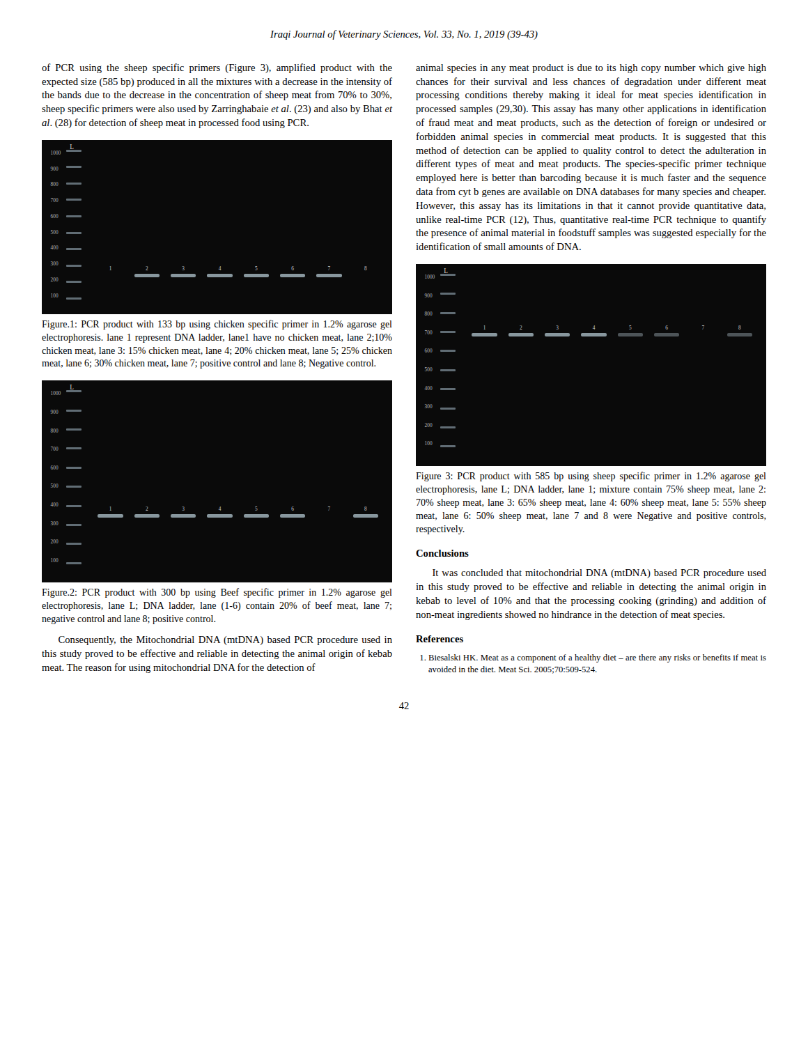Iraqi Journal of Veterinary Sciences, Vol. 33, No. 1, 2019 (39-43)
of PCR using the sheep specific primers (Figure 3), amplified product with the expected size (585 bp) produced in all the mixtures with a decrease in the intensity of the bands due to the decrease in the concentration of sheep meat from 70% to 30%, sheep specific primers were also used by Zarringhabaie et al. (23) and also by Bhat et al. (28) for detection of sheep meat in processed food using PCR.
L
1000900800700600500400300200100
1
2
3
4
5
6
7
8
Figure.1: PCR product with 133 bp using chicken specific primer in 1.2% agarose gel electrophoresis. lane 1 represent DNA ladder, lane1 have no chicken meat, lane 2;10% chicken meat, lane 3: 15% chicken meat, lane 4; 20% chicken meat, lane 5; 25% chicken meat, lane 6; 30% chicken meat, lane 7; positive control and lane 8; Negative control.
L
1000900800700600500400300200100
1
2
3
4
5
6
7
8
Figure.2: PCR product with 300 bp using Beef specific primer in 1.2% agarose gel electrophoresis, lane L; DNA ladder, lane (1-6) contain 20% of beef meat, lane 7; negative control and lane 8; positive control.
Consequently, the Mitochondrial DNA (mtDNA) based PCR procedure used in this study proved to be effective and reliable in detecting the animal origin of kebab meat. The reason for using mitochondrial DNA for the detection of
animal species in any meat product is due to its high copy number which give high chances for their survival and less chances of degradation under different meat processing conditions thereby making it ideal for meat species identification in processed samples (29,30). This assay has many other applications in identification of fraud meat and meat products, such as the detection of foreign or undesired or forbidden animal species in commercial meat products. It is suggested that this method of detection can be applied to quality control to detect the adulteration in different types of meat and meat products. The species-specific primer technique employed here is better than barcoding because it is much faster and the sequence data from cyt b genes are available on DNA databases for many species and cheaper. However, this assay has its limitations in that it cannot provide quantitative data, unlike real-time PCR (12), Thus, quantitative real-time PCR technique to quantify the presence of animal material in foodstuff samples was suggested especially for the identification of small amounts of DNA.
L
1000900800700600500400300200100
1
2
3
4
5
6
7
8
Figure 3: PCR product with 585 bp using sheep specific primer in 1.2% agarose gel electrophoresis, lane L; DNA ladder, lane 1; mixture contain 75% sheep meat, lane 2: 70% sheep meat, lane 3: 65% sheep meat, lane 4: 60% sheep meat, lane 5: 55% sheep meat, lane 6: 50% sheep meat, lane 7 and 8 were Negative and positive controls, respectively.
Conclusions
It was concluded that mitochondrial DNA (mtDNA) based PCR procedure used in this study proved to be effective and reliable in detecting the animal origin in kebab to level of 10% and that the processing cooking (grinding) and addition of non-meat ingredients showed no hindrance in the detection of meat species.
References
Biesalski HK. Meat as a component of a healthy diet – are there any risks or benefits if meat is avoided in the diet. Meat Sci. 2005;70:509-524.
42